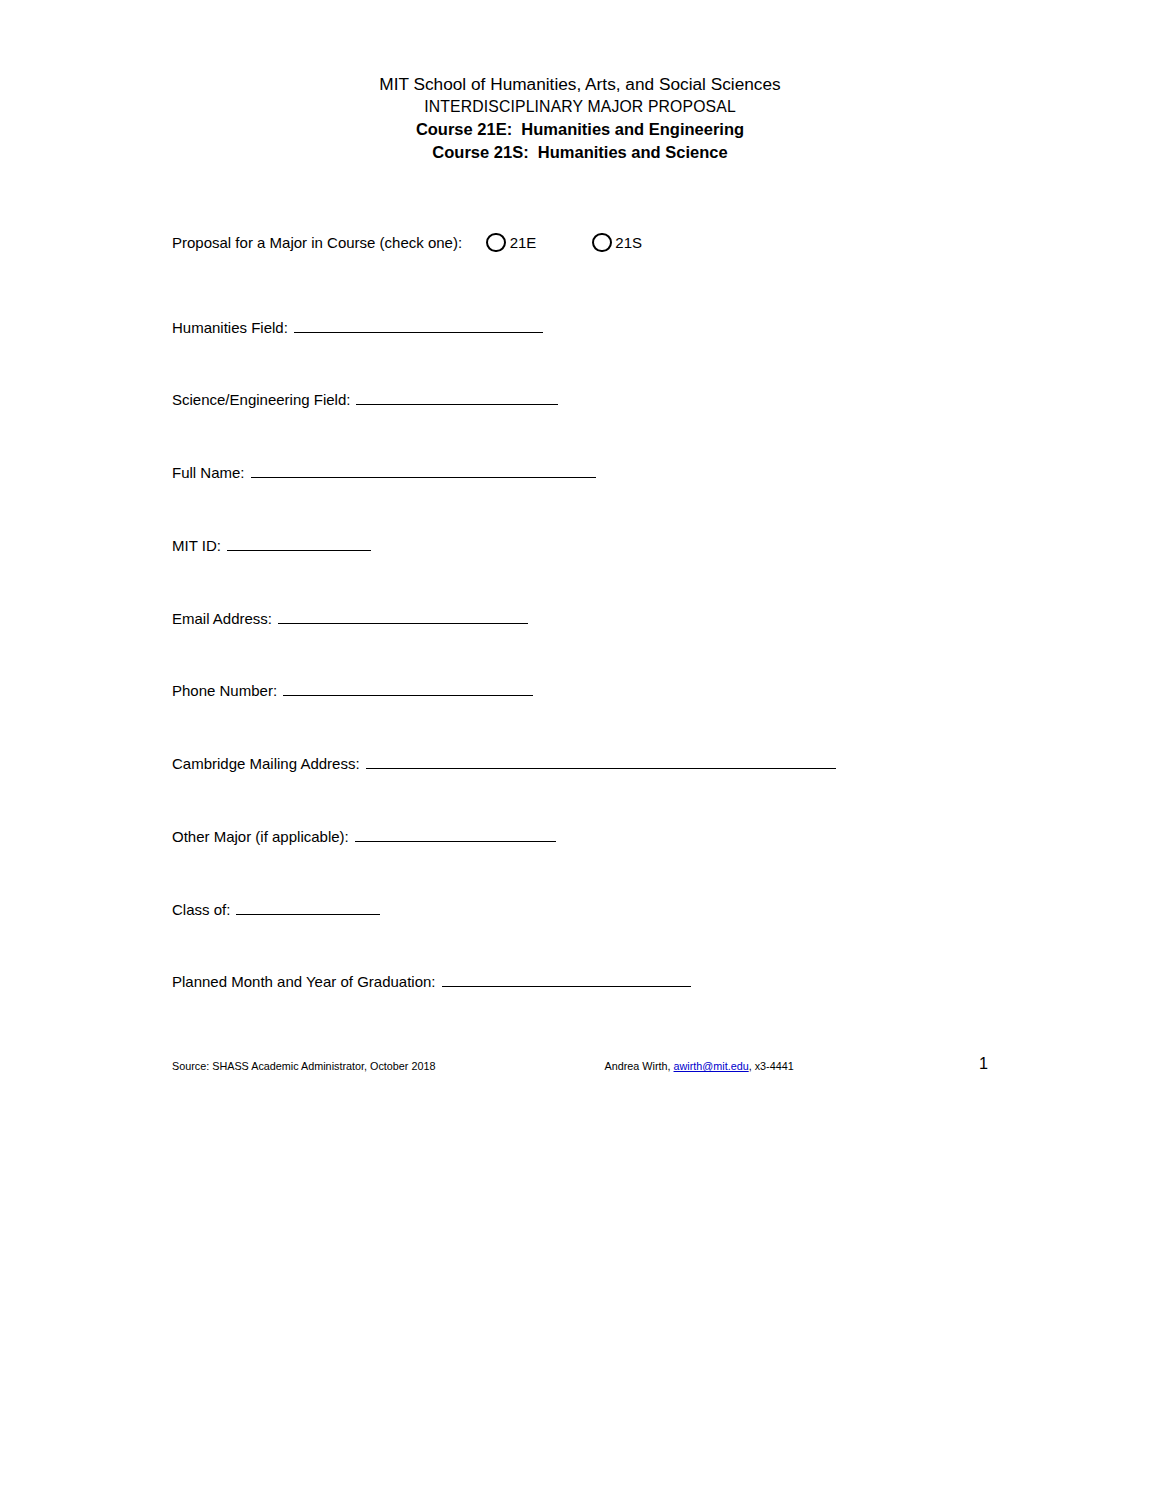MIT School of Humanities, Arts, and Social Sciences
INTERDISCIPLINARY MAJOR PROPOSAL
Course 21E: Humanities and Engineering
Course 21S: Humanities and Science
Proposal for a Major in Course (check one): 21E 21S
Humanities Field:
Science/Engineering Field:
Full Name:
MIT ID:
Email Address:
Phone Number:
Cambridge Mailing Address:
Other Major (if applicable):
Class of:
Planned Month and Year of Graduation:
Source: SHASS Academic Administrator, October 2018
Andrea Wirth, awirth@mit.edu, x3-4441
1